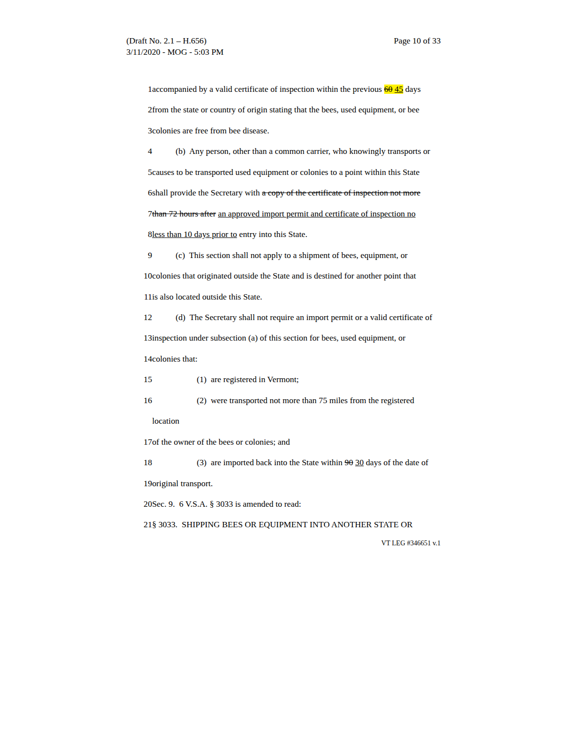(Draft No. 2.1 – H.656)
3/11/2020 - MOG - 5:03 PM
Page 10 of 33
| 1 | accompanied by a valid certificate of inspection within the previous 60 45 days |
| 2 | from the state or country of origin stating that the bees, used equipment, or bee |
| 3 | colonies are free from bee disease. |
| 4 | (b) Any person, other than a common carrier, who knowingly transports or |
| 5 | causes to be transported used equipment or colonies to a point within this State |
| 6 | shall provide the Secretary with a copy of the certificate of inspection not more |
| 7 | than 72 hours after an approved import permit and certificate of inspection no |
| 8 | less than 10 days prior to entry into this State. |
| 9 | (c) This section shall not apply to a shipment of bees, equipment, or |
| 10 | colonies that originated outside the State and is destined for another point that |
| 11 | is also located outside this State. |
| 12 | (d) The Secretary shall not require an import permit or a valid certificate of |
| 13 | inspection under subsection (a) of this section for bees, used equipment, or |
| 14 | colonies that: |
| 15 | (1) are registered in Vermont; |
| 16 | (2) were transported not more than 75 miles from the registered location |
| 17 | of the owner of the bees or colonies; and |
| 18 | (3) are imported back into the State within 90 30 days of the date of |
| 19 | original transport. |
| 20 | Sec. 9. 6 V.S.A. § 3033 is amended to read: |
| 21 | § 3033. SHIPPING BEES OR EQUIPMENT INTO ANOTHER STATE OR |
VT LEG #346651 v.1